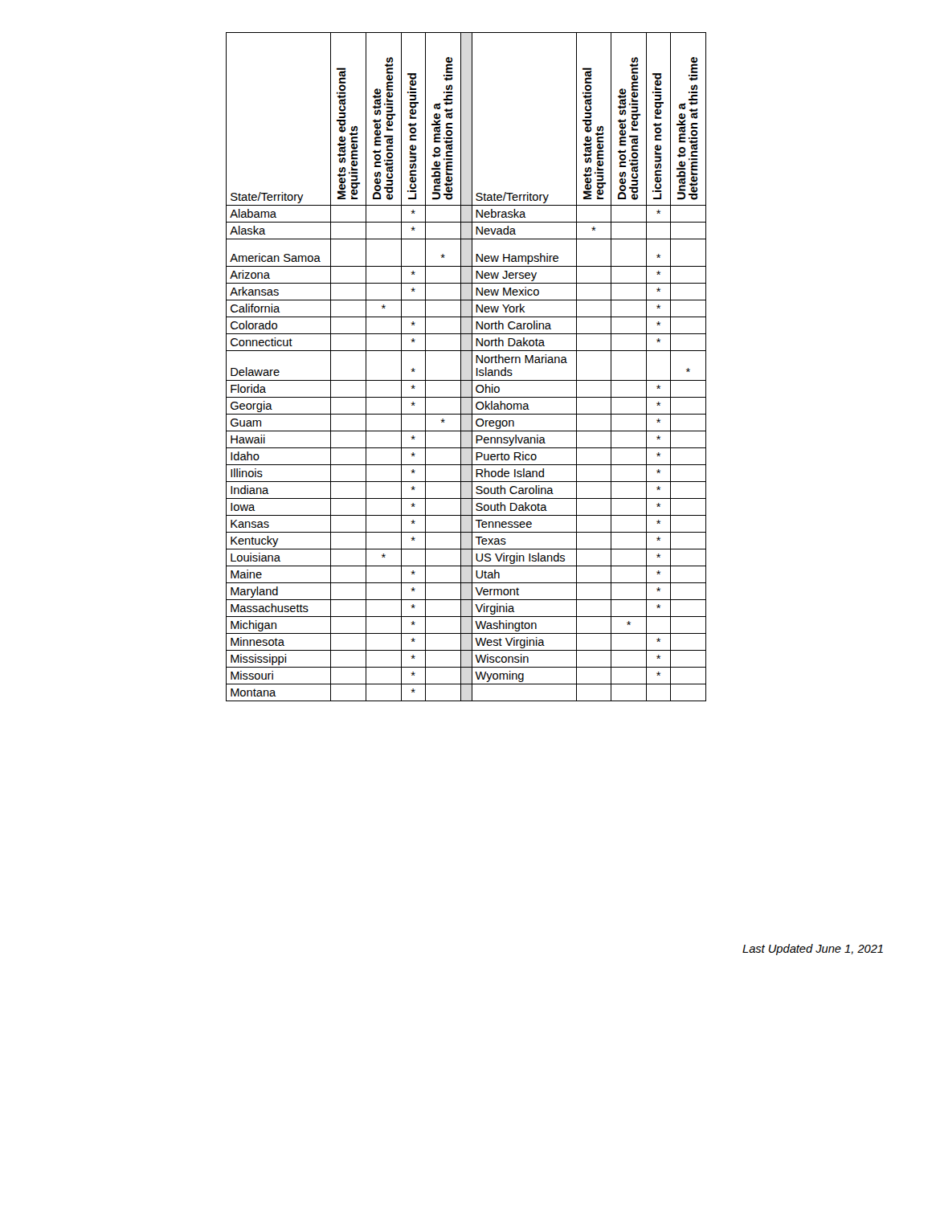| State/Territory | Meets state educational requirements | Does not meet state educational requirements | Licensure not required | Unable to make a determination at this time | | State/Territory | Meets state educational requirements | Does not meet state educational requirements | Licensure not required | Unable to make a determination at this time |
| --- | --- | --- | --- | --- | --- | --- | --- | --- | --- | --- |
| Alabama | | | * | | | Nebraska | | | * | |
| Alaska | | | * | | | Nevada | * | | | |
| American Samoa | | | | * | | New Hampshire | | | * | |
| Arizona | | | * | | | New Jersey | | | * | |
| Arkansas | | | * | | | New Mexico | | | * | |
| California | | * | | | | New York | | | * | |
| Colorado | | | * | | | North Carolina | | | * | |
| Connecticut | | | * | | | North Dakota | | | * | |
| Delaware | | | * | | | Northern Mariana Islands | | | | * |
| Florida | | | * | | | Ohio | | | * | |
| Georgia | | | * | | | Oklahoma | | | * | |
| Guam | | | | * | | Oregon | | | * | |
| Hawaii | | | * | | | Pennsylvania | | | * | |
| Idaho | | | * | | | Puerto Rico | | | * | |
| Illinois | | | * | | | Rhode Island | | | * | |
| Indiana | | | * | | | South Carolina | | | * | |
| Iowa | | | * | | | South Dakota | | | * | |
| Kansas | | | * | | | Tennessee | | | * | |
| Kentucky | | | * | | | Texas | | | * | |
| Louisiana | | * | | | | US Virgin Islands | | | * | |
| Maine | | | * | | | Utah | | | * | |
| Maryland | | | * | | | Vermont | | | * | |
| Massachusetts | | | * | | | Virginia | | | * | |
| Michigan | | | * | | | Washington | | * | | |
| Minnesota | | | * | | | West Virginia | | | * | |
| Mississippi | | | * | | | Wisconsin | | | * | |
| Missouri | | | * | | | Wyoming | | | * | |
| Montana | | | * | | | | | | | |
Last Updated June 1, 2021